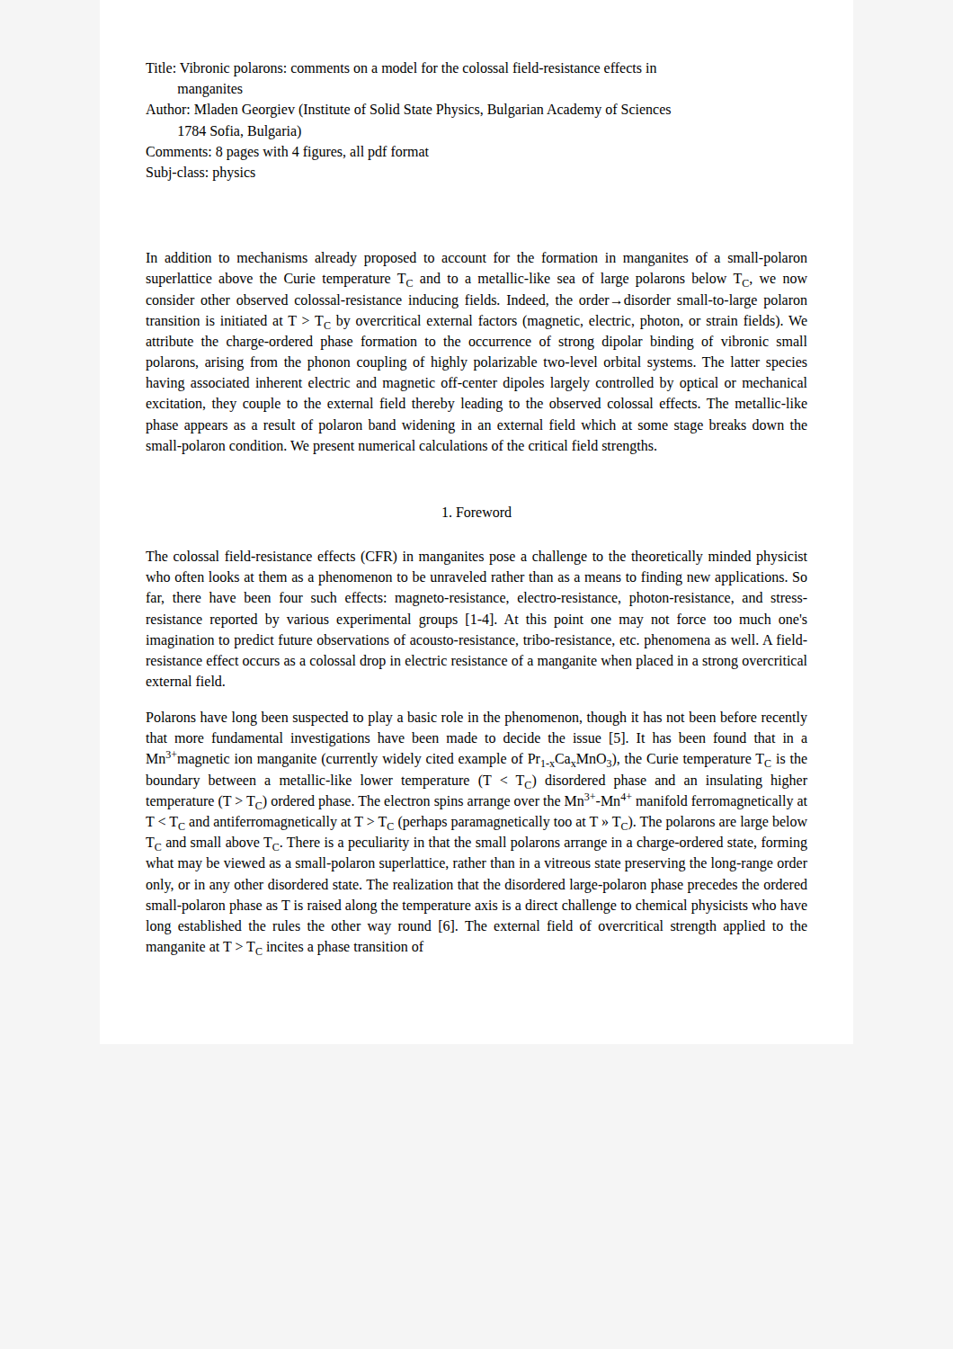Title: Vibronic polarons: comments on a model for the colossal field-resistance effects in
manganites
Author: Mladen Georgiev (Institute of Solid State Physics, Bulgarian Academy of Sciences
1784 Sofia, Bulgaria)
Comments: 8 pages with 4 figures, all pdf format
Subj-class: physics
In addition to mechanisms already proposed to account for the formation in manganites of a small-polaron superlattice above the Curie temperature TC and to a metallic-like sea of large polarons below TC, we now consider other observed colossal-resistance inducing fields. Indeed, the order→disorder small-to-large polaron transition is initiated at T > TC by overcritical external factors (magnetic, electric, photon, or strain fields). We attribute the charge-ordered phase formation to the occurrence of strong dipolar binding of vibronic small polarons, arising from the phonon coupling of highly polarizable two-level orbital systems. The latter species having associated inherent electric and magnetic off-center dipoles largely controlled by optical or mechanical excitation, they couple to the external field thereby leading to the observed colossal effects. The metallic-like phase appears as a result of polaron band widening in an external field which at some stage breaks down the small-polaron condition. We present numerical calculations of the critical field strengths.
1. Foreword
The colossal field-resistance effects (CFR) in manganites pose a challenge to the theoretically minded physicist who often looks at them as a phenomenon to be unraveled rather than as a means to finding new applications. So far, there have been four such effects: magneto-resistance, electro-resistance, photon-resistance, and stress-resistance reported by various experimental groups [1-4]. At this point one may not force too much one's imagination to predict future observations of acousto-resistance, tribo-resistance, etc. phenomena as well. A field-resistance effect occurs as a colossal drop in electric resistance of a manganite when placed in a strong overcritical external field.
Polarons have long been suspected to play a basic role in the phenomenon, though it has not been before recently that more fundamental investigations have been made to decide the issue [5]. It has been found that in a Mn3+magnetic ion manganite (currently widely cited example of Pr1-xCaxMnO3), the Curie temperature TC is the boundary between a metallic-like lower temperature (T < TC) disordered phase and an insulating higher temperature (T > TC) ordered phase. The electron spins arrange over the Mn3+-Mn4+ manifold ferromagnetically at T < TC and antiferromagnetically at T > TC (perhaps paramagnetically too at T » TC). The polarons are large below TC and small above TC. There is a peculiarity in that the small polarons arrange in a charge-ordered state, forming what may be viewed as a small-polaron superlattice, rather than in a vitreous state preserving the long-range order only, or in any other disordered state. The realization that the disordered large-polaron phase precedes the ordered small-polaron phase as T is raised along the temperature axis is a direct challenge to chemical physicists who have long established the rules the other way round [6]. The external field of overcritical strength applied to the manganite at T > TC incites a phase transition of